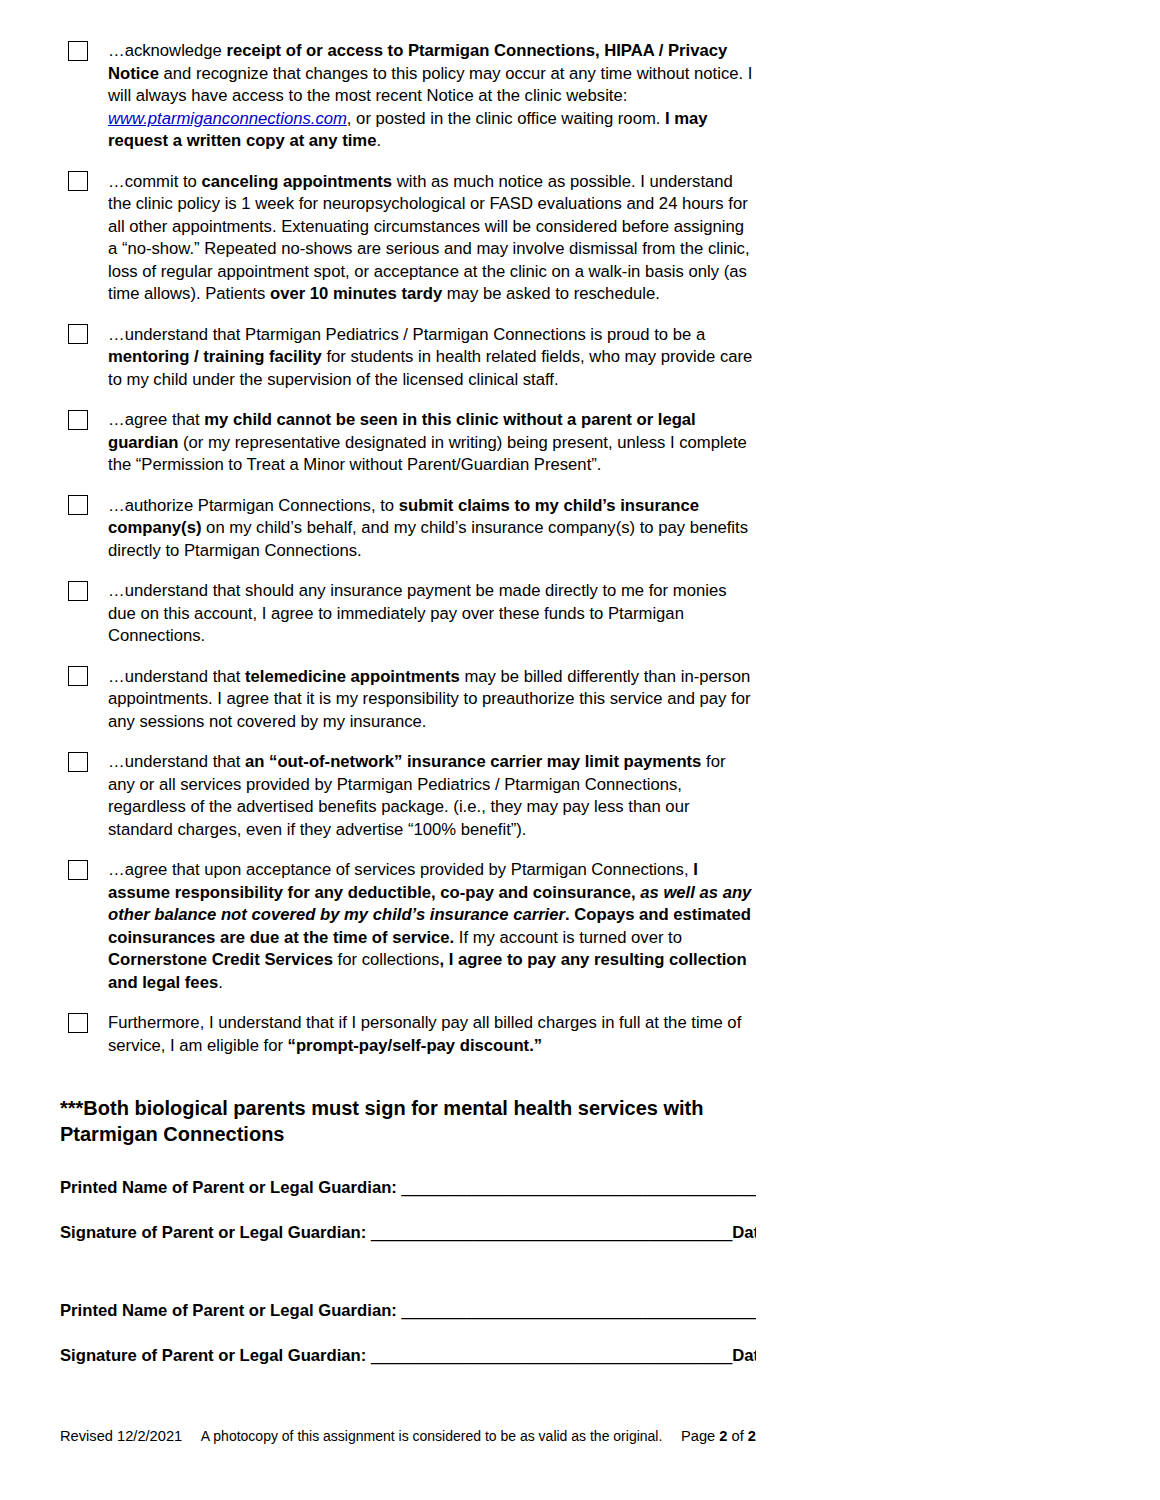…acknowledge receipt of or access to Ptarmigan Connections, HIPAA / Privacy Notice and recognize that changes to this policy may occur at any time without notice. I will always have access to the most recent Notice at the clinic website: www.ptarmiganconnections.com, or posted in the clinic office waiting room. I may request a written copy at any time.
…commit to canceling appointments with as much notice as possible. I understand the clinic policy is 1 week for neuropsychological or FASD evaluations and 24 hours for all other appointments. Extenuating circumstances will be considered before assigning a “no-show.” Repeated no-shows are serious and may involve dismissal from the clinic, loss of regular appointment spot, or acceptance at the clinic on a walk-in basis only (as time allows). Patients over 10 minutes tardy may be asked to reschedule.
…understand that Ptarmigan Pediatrics / Ptarmigan Connections is proud to be a mentoring / training facility for students in health related fields, who may provide care to my child under the supervision of the licensed clinical staff.
…agree that my child cannot be seen in this clinic without a parent or legal guardian (or my representative designated in writing) being present, unless I complete the “Permission to Treat a Minor without Parent/Guardian Present”.
…authorize Ptarmigan Connections, to submit claims to my child’s insurance company(s) on my child’s behalf, and my child’s insurance company(s) to pay benefits directly to Ptarmigan Connections.
…understand that should any insurance payment be made directly to me for monies due on this account, I agree to immediately pay over these funds to Ptarmigan Connections.
…understand that telemedicine appointments may be billed differently than in-person appointments. I agree that it is my responsibility to preauthorize this service and pay for any sessions not covered by my insurance.
…understand that an “out-of-network” insurance carrier may limit payments for any or all services provided by Ptarmigan Pediatrics / Ptarmigan Connections, regardless of the advertised benefits package. (i.e., they may pay less than our standard charges, even if they advertise “100% benefit”).
…agree that upon acceptance of services provided by Ptarmigan Connections, I assume responsibility for any deductible, co-pay and coinsurance, as well as any other balance not covered by my child’s insurance carrier. Copays and estimated coinsurances are due at the time of service. If my account is turned over to Cornerstone Credit Services for collections, I agree to pay any resulting collection and legal fees.
Furthermore, I understand that if I personally pay all billed charges in full at the time of service, I am eligible for “prompt-pay/self-pay discount.”
***Both biological parents must sign for mental health services with Ptarmigan Connections
Printed Name of Parent or Legal Guardian: _______________________________________________________________________
Signature of Parent or Legal Guardian: _______________________________________Date: _________________________
Printed Name of Parent or Legal Guardian: _______________________________________________________________________
Signature of Parent or Legal Guardian: _______________________________________Date: _________________________
Revised 12/2/2021 A photocopy of this assignment is considered to be as valid as the original. Page 2 of 2